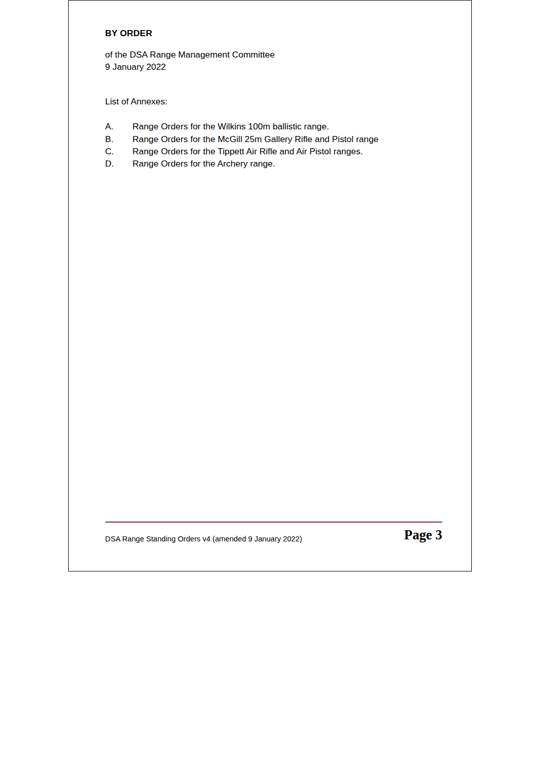BY ORDER
of the DSA Range Management Committee
9 January 2022
List of Annexes:
| A. | Range Orders for the Wilkins 100m ballistic range. |
| B. | Range Orders for the McGill 25m Gallery Rifle and Pistol range |
| C. | Range Orders for the Tippett Air Rifle and Air Pistol ranges. |
| D. | Range Orders for the Archery range. |
DSA Range Standing Orders v4 (amended 9 January 2022)
Page 3